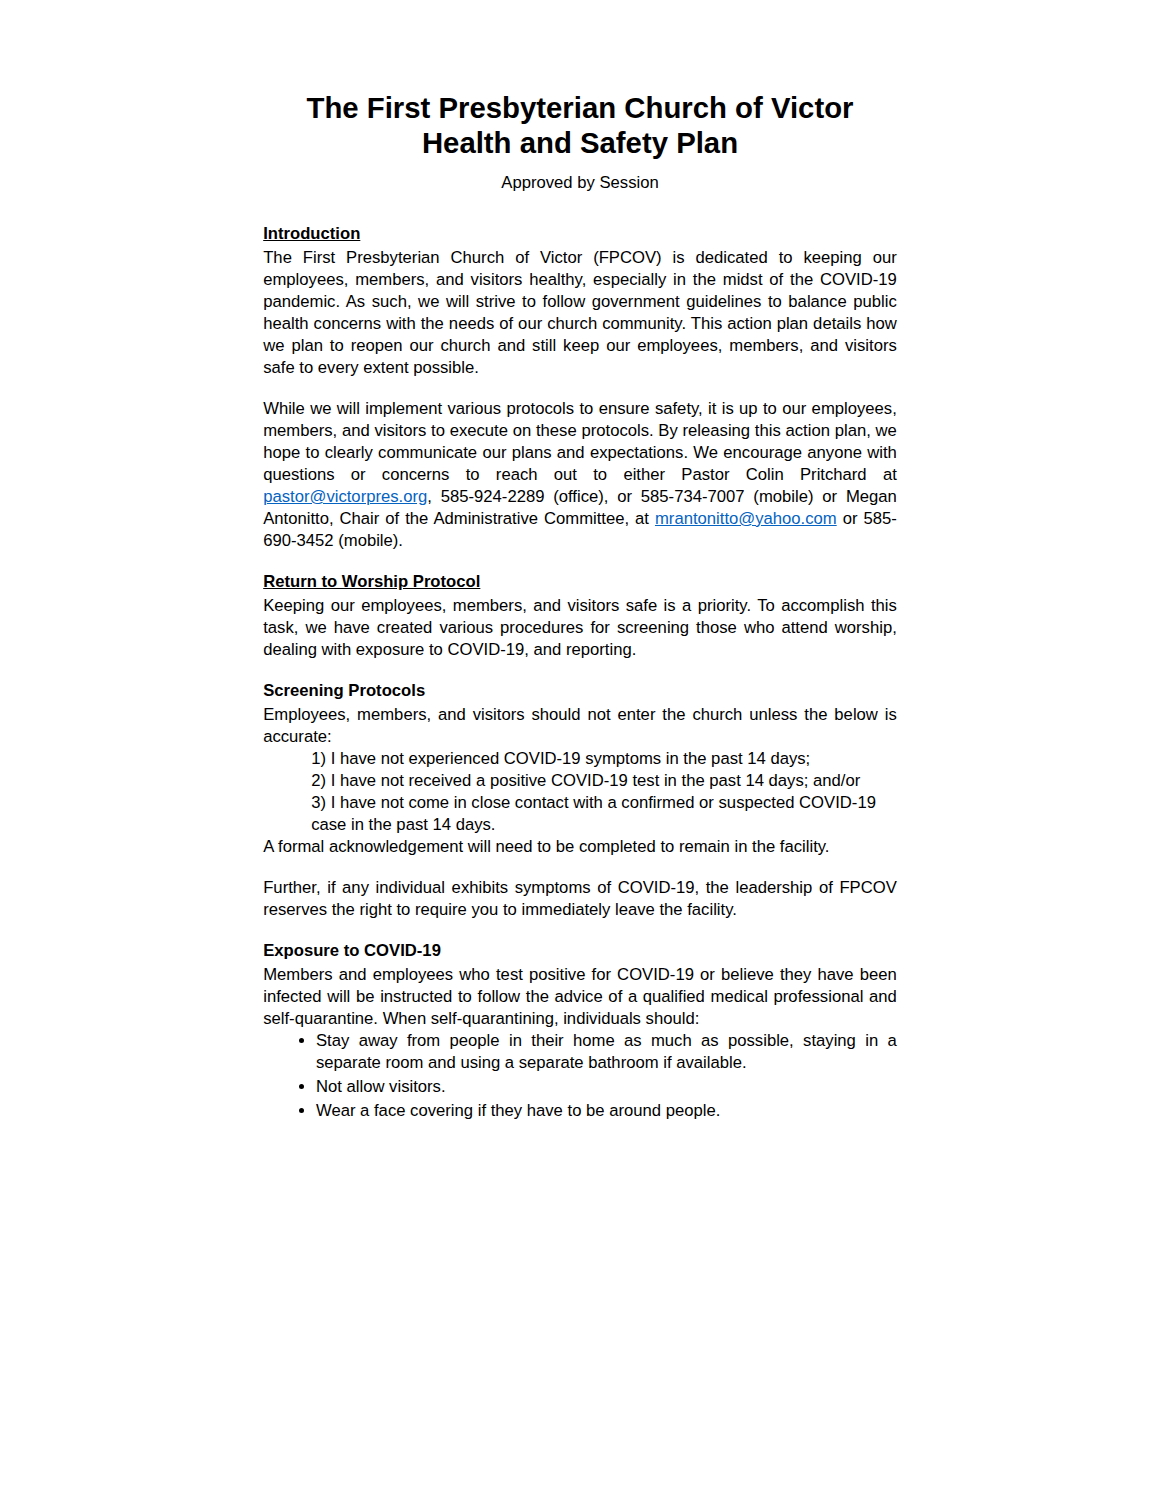The First Presbyterian Church of Victor
Health and Safety Plan
Approved by Session
Introduction
The First Presbyterian Church of Victor (FPCOV) is dedicated to keeping our employees, members, and visitors healthy, especially in the midst of the COVID-19 pandemic. As such, we will strive to follow government guidelines to balance public health concerns with the needs of our church community. This action plan details how we plan to reopen our church and still keep our employees, members, and visitors safe to every extent possible.
While we will implement various protocols to ensure safety, it is up to our employees, members, and visitors to execute on these protocols. By releasing this action plan, we hope to clearly communicate our plans and expectations. We encourage anyone with questions or concerns to reach out to either Pastor Colin Pritchard at pastor@victorpres.org, 585-924-2289 (office), or 585-734-7007 (mobile) or Megan Antonitto, Chair of the Administrative Committee, at mrantonitto@yahoo.com or 585-690-3452 (mobile).
Return to Worship Protocol
Keeping our employees, members, and visitors safe is a priority. To accomplish this task, we have created various procedures for screening those who attend worship, dealing with exposure to COVID-19, and reporting.
Screening Protocols
Employees, members, and visitors should not enter the church unless the below is accurate:
1) I have not experienced COVID-19 symptoms in the past 14 days;
2) I have not received a positive COVID-19 test in the past 14 days; and/or
3) I have not come in close contact with a confirmed or suspected COVID-19 case in the past 14 days.
A formal acknowledgement will need to be completed to remain in the facility.
Further, if any individual exhibits symptoms of COVID-19, the leadership of FPCOV reserves the right to require you to immediately leave the facility.
Exposure to COVID-19
Members and employees who test positive for COVID-19 or believe they have been infected will be instructed to follow the advice of a qualified medical professional and self-quarantine. When self-quarantining, individuals should:
Stay away from people in their home as much as possible, staying in a separate room and using a separate bathroom if available.
Not allow visitors.
Wear a face covering if they have to be around people.